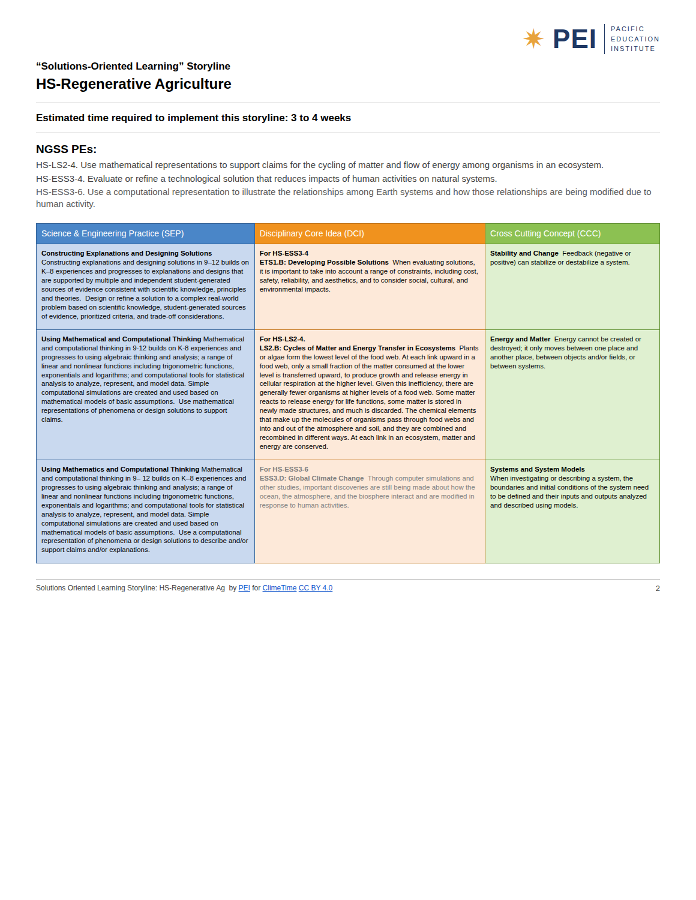✷ PEI PACIFIC
EDUCATION
INSTITUTE
“Solutions-Oriented Learning” Storyline
HS-Regenerative Agriculture
Estimated time required to implement this storyline: 3 to 4 weeks
NGSS PEs:
HS-LS2-4. Use mathematical representations to support claims for the cycling of matter and flow of energy among organisms in an ecosystem.
HS-ESS3-4. Evaluate or refine a technological solution that reduces impacts of human activities on natural systems.
HS-ESS3-6. Use a computational representation to illustrate the relationships among Earth systems and how those relationships are being modified due to human activity.
| Science & Engineering Practice (SEP) | Disciplinary Core Idea (DCI) | Cross Cutting Concept (CCC) |
| --- | --- | --- |
| Constructing Explanations and Designing Solutions Constructing explanations and designing solutions in 9–12 builds on K–8 experiences and progresses to explanations and designs that are supported by multiple and independent student-generated sources of evidence consistent with scientific knowledge, principles and theories. Design or refine a solution to a complex real-world problem based on scientific knowledge, student-generated sources of evidence, prioritized criteria, and trade-off considerations. | For HS-ESS3-4 ETS1.B: Developing Possible Solutions When evaluating solutions, it is important to take into account a range of constraints, including cost, safety, reliability, and aesthetics, and to consider social, cultural, and environmental impacts. | Stability and Change Feedback (negative or positive) can stabilize or destabilize a system. |
| Using Mathematical and Computational Thinking Mathematical and computational thinking in 9-12 builds on K-8 experiences and progresses to using algebraic thinking and analysis; a range of linear and nonlinear functions including trigonometric functions, exponentials and logarithms; and computational tools for statistical analysis to analyze, represent, and model data. Simple computational simulations are created and used based on mathematical models of basic assumptions. Use mathematical representations of phenomena or design solutions to support claims. | For HS-LS2-4. LS2.B: Cycles of Matter and Energy Transfer in Ecosystems Plants or algae form the lowest level of the food web. At each link upward in a food web, only a small fraction of the matter consumed at the lower level is transferred upward, to produce growth and release energy in cellular respiration at the higher level. Given this inefficiency, there are generally fewer organisms at higher levels of a food web. Some matter reacts to release energy for life functions, some matter is stored in newly made structures, and much is discarded. The chemical elements that make up the molecules of organisms pass through food webs and into and out of the atmosphere and soil, and they are combined and recombined in different ways. At each link in an ecosystem, matter and energy are conserved. | Energy and Matter Energy cannot be created or destroyed; it only moves between one place and another place, between objects and/or fields, or between systems. |
| Using Mathematics and Computational Thinking Mathematical and computational thinking in 9– 12 builds on K–8 experiences and progresses to using algebraic thinking and analysis; a range of linear and nonlinear functions including trigonometric functions, exponentials and logarithms; and computational tools for statistical analysis to analyze, represent, and model data. Simple computational simulations are created and used based on mathematical models of basic assumptions. Use a computational representation of phenomena or design solutions to describe and/or support claims and/or explanations. | For HS-ESS3-6 ESS3.D: Global Climate Change Through computer simulations and other studies, important discoveries are still being made about how the ocean, the atmosphere, and the biosphere interact and are modified in response to human activities. | Systems and System Models When investigating or describing a system, the boundaries and initial conditions of the system need to be defined and their inputs and outputs analyzed and described using models. |
Solutions Oriented Learning Storyline: HS-Regenerative Ag by PEI for ClimeTime CC BY 4.0
2